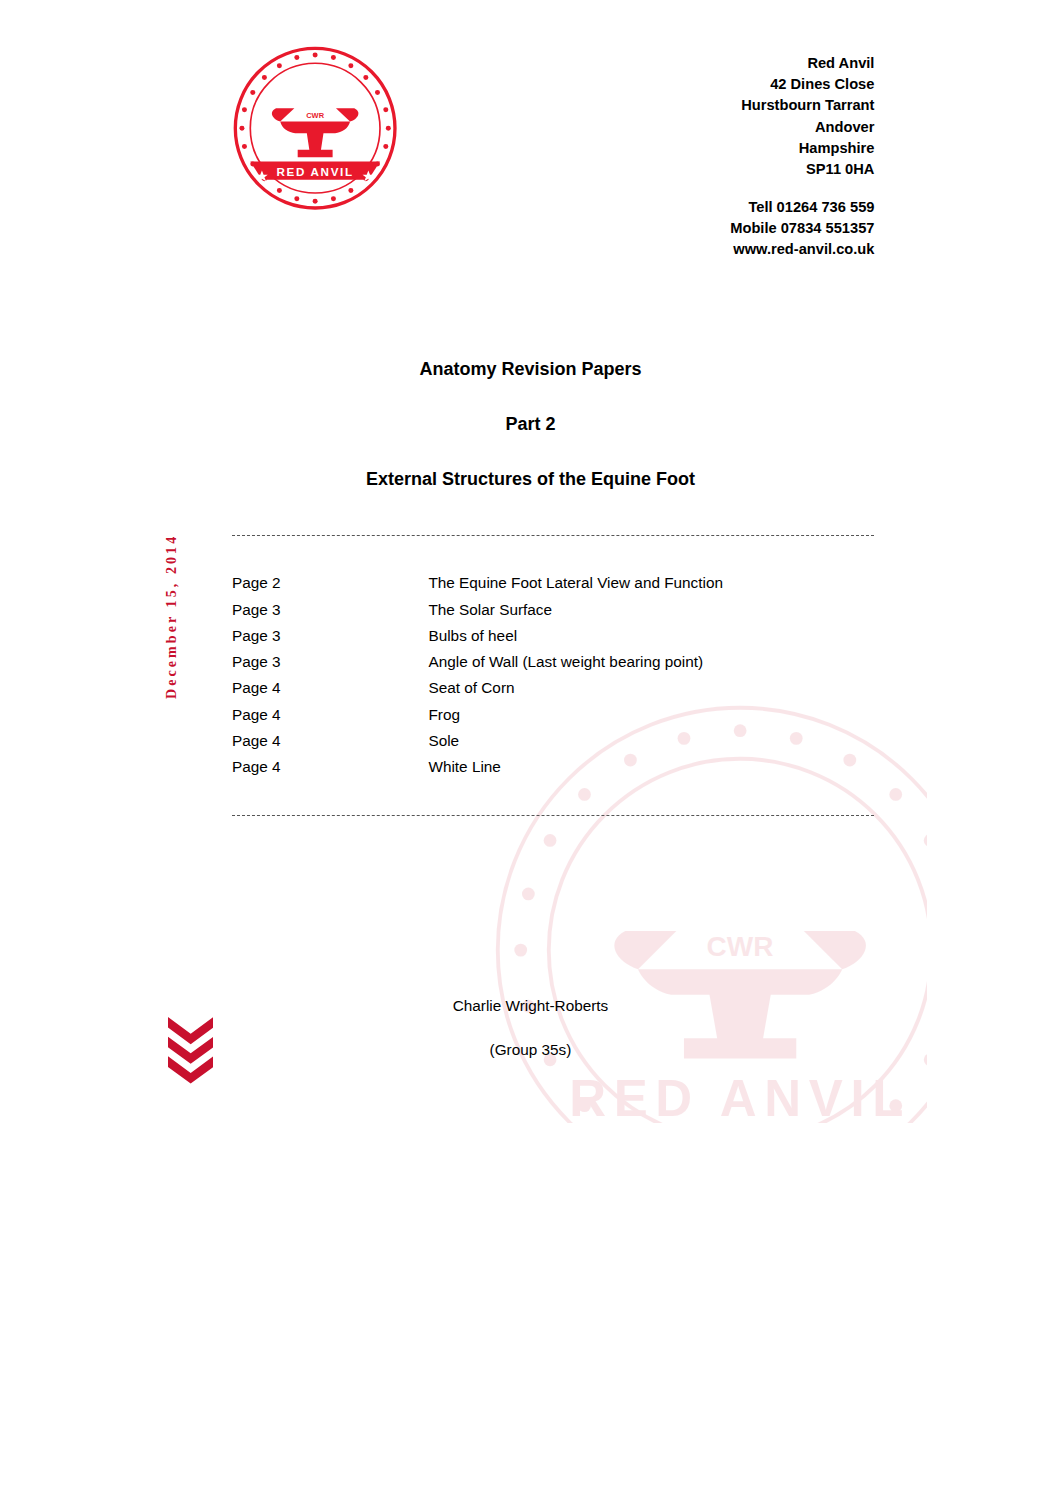CWR RED ANVIL
December 15, 2014
CWR RED ANVIL
Red Anvil
42 Dines Close
Hurstbourn Tarrant
Andover
Hampshire
SP11 0HA
Tell 01264 736 559
Mobile 07834 551357
www.red-anvil.co.uk
Anatomy Revision Papers
Part 2
External Structures of the Equine Foot
| Page 2 | The Equine Foot Lateral View and Function |
| Page 3 | The Solar Surface |
| Page 3 | Bulbs of heel |
| Page 3 | Angle of Wall (Last weight bearing point) |
| Page 4 | Seat of Corn |
| Page 4 | Frog |
| Page 4 | Sole |
| Page 4 | White Line |
Charlie Wright-Roberts
(Group 35s)